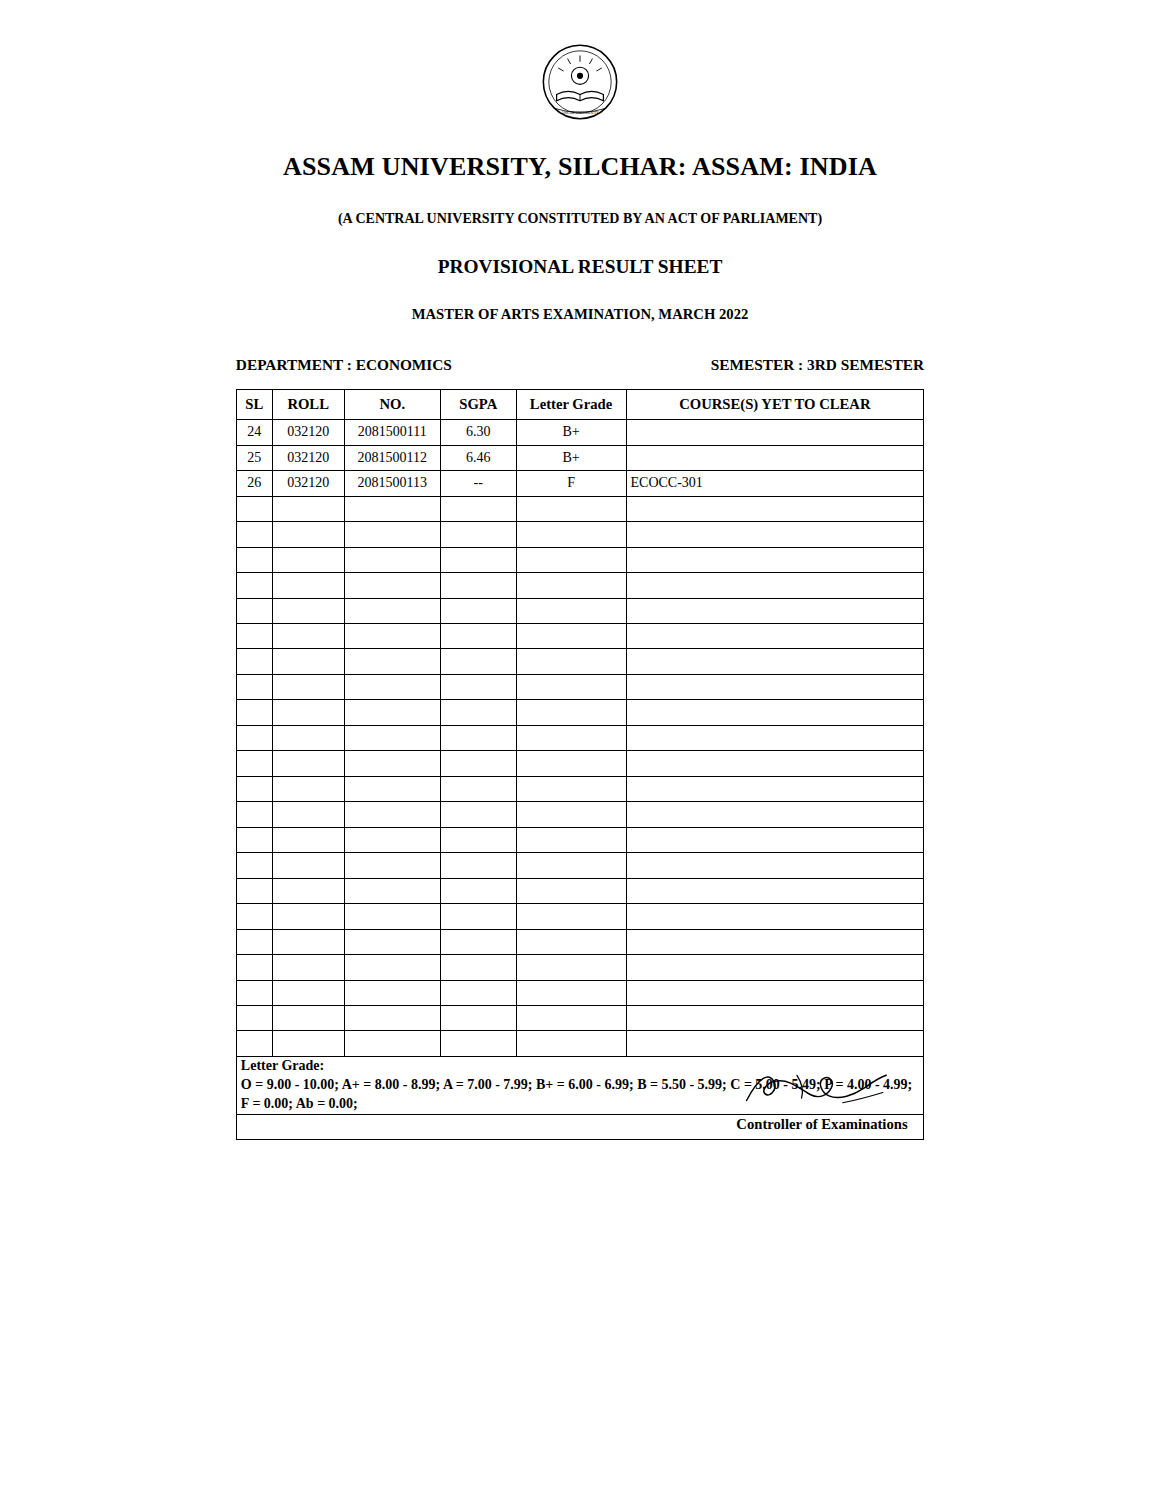ASSAM UNIVERSITY
ASSAM UNIVERSITY, SILCHAR: ASSAM: INDIA
(A CENTRAL UNIVERSITY CONSTITUTED BY AN ACT OF PARLIAMENT)
PROVISIONAL RESULT SHEET
MASTER OF ARTS EXAMINATION, MARCH 2022
DEPARTMENT : ECONOMICS SEMESTER : 3RD SEMESTER
| SL | ROLL | NO. | SGPA | Letter Grade | COURSE(S) YET TO CLEAR |
| --- | --- | --- | --- | --- | --- |
| 24 | 032120 | 2081500111 | 6.30 | B+ | |
| 25 | 032120 | 2081500112 | 6.46 | B+ | |
| 26 | 032120 | 2081500113 | -- | F | ECOCC-301 |
| Letter Grade: O = 9.00 - 10.00; A+ = 8.00 - 8.99; A = 7.00 - 7.99; B+ = 6.00 - 6.99; B = 5.50 - 5.99; C = 5.00 - 5.49; P = 4.00 - 4.99; F = 0.00; Ab = 0.00; |
| Controller of Examinations |